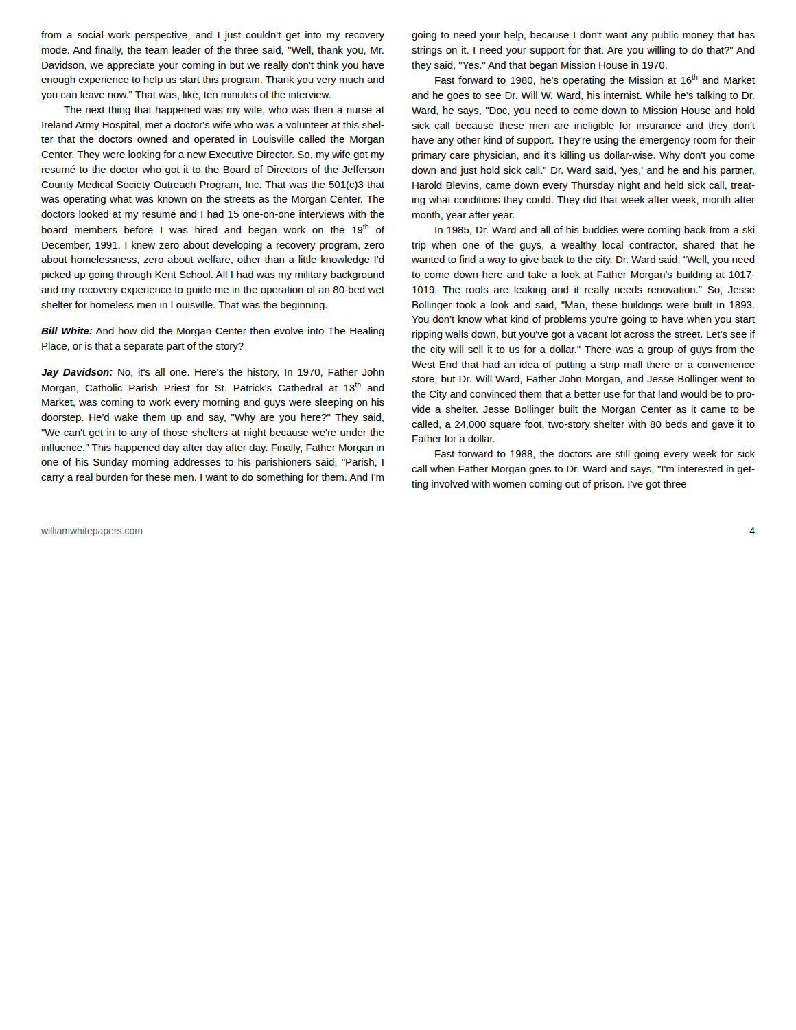from a social work perspective, and I just couldn't get into my recovery mode. And finally, the team leader of the three said, "Well, thank you, Mr. Davidson, we appreciate your coming in but we really don't think you have enough experience to help us start this program. Thank you very much and you can leave now." That was, like, ten minutes of the interview.
The next thing that happened was my wife, who was then a nurse at Ireland Army Hospital, met a doctor's wife who was a volunteer at this shelter that the doctors owned and operated in Louisville called the Morgan Center. They were looking for a new Executive Director. So, my wife got my resumé to the doctor who got it to the Board of Directors of the Jefferson County Medical Society Outreach Program, Inc. That was the 501(c)3 that was operating what was known on the streets as the Morgan Center. The doctors looked at my resumé and I had 15 one-on-one interviews with the board members before I was hired and began work on the 19th of December, 1991. I knew zero about developing a recovery program, zero about homelessness, zero about welfare, other than a little knowledge I'd picked up going through Kent School. All I had was my military background and my recovery experience to guide me in the operation of an 80-bed wet shelter for homeless men in Louisville. That was the beginning.
Bill White: And how did the Morgan Center then evolve into The Healing Place, or is that a separate part of the story?
Jay Davidson: No, it's all one. Here's the history. In 1970, Father John Morgan, Catholic Parish Priest for St. Patrick's Cathedral at 13th and Market, was coming to work every morning and guys were sleeping on his doorstep. He'd wake them up and say, "Why are you here?" They said, "We can't get in to any of those shelters at night because we're under the influence." This happened day after day after day. Finally, Father Morgan in one of his Sunday morning addresses to his parishioners said, "Parish, I carry a real burden for these men. I want to do something for them. And I'm going to need your help, because I don't want any public money that has strings on it. I need your support for that. Are you willing to do that?" And they said, "Yes." And that began Mission House in 1970.
Fast forward to 1980, he's operating the Mission at 16th and Market and he goes to see Dr. Will W. Ward, his internist. While he's talking to Dr. Ward, he says, "Doc, you need to come down to Mission House and hold sick call because these men are ineligible for insurance and they don't have any other kind of support. They're using the emergency room for their primary care physician, and it's killing us dollar-wise. Why don't you come down and just hold sick call." Dr. Ward said, 'yes,' and he and his partner, Harold Blevins, came down every Thursday night and held sick call, treating what conditions they could. They did that week after week, month after month, year after year.
In 1985, Dr. Ward and all of his buddies were coming back from a ski trip when one of the guys, a wealthy local contractor, shared that he wanted to find a way to give back to the city. Dr. Ward said, "Well, you need to come down here and take a look at Father Morgan's building at 1017-1019. The roofs are leaking and it really needs renovation." So, Jesse Bollinger took a look and said, "Man, these buildings were built in 1893. You don't know what kind of problems you're going to have when you start ripping walls down, but you've got a vacant lot across the street. Let's see if the city will sell it to us for a dollar." There was a group of guys from the West End that had an idea of putting a strip mall there or a convenience store, but Dr. Will Ward, Father John Morgan, and Jesse Bollinger went to the City and convinced them that a better use for that land would be to provide a shelter. Jesse Bollinger built the Morgan Center as it came to be called, a 24,000 square foot, two-story shelter with 80 beds and gave it to Father for a dollar.
Fast forward to 1988, the doctors are still going every week for sick call when Father Morgan goes to Dr. Ward and says, "I'm interested in getting involved with women coming out of prison. I've got three
williamwhitepapers.com 4